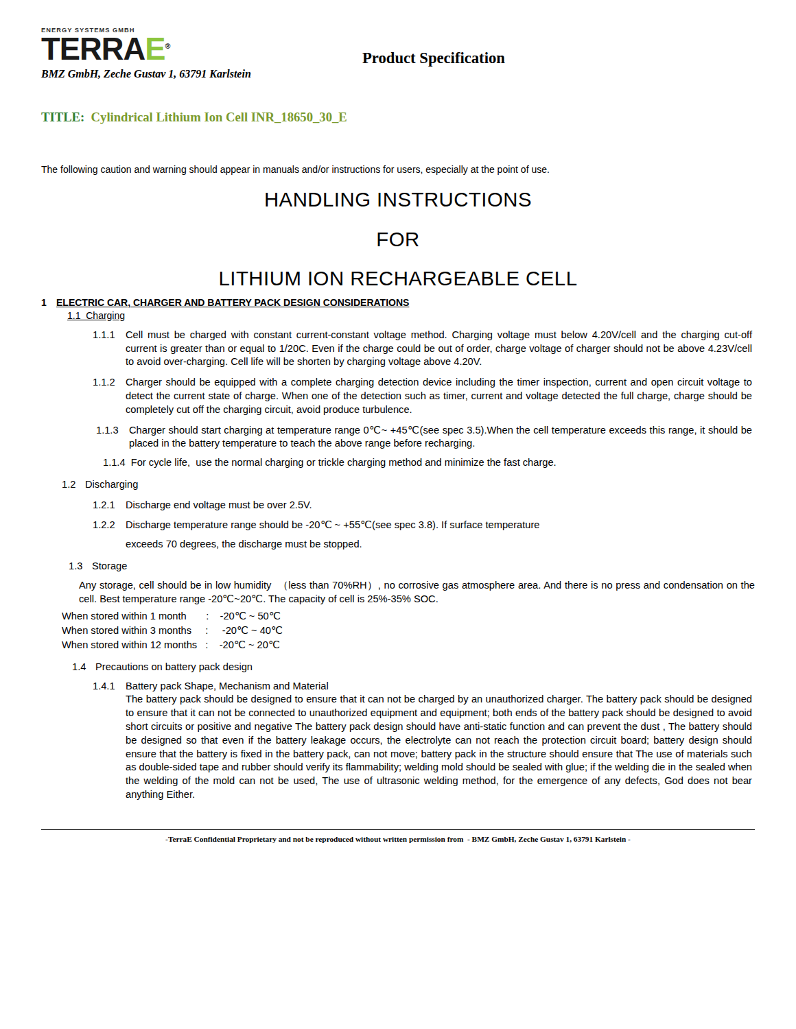ENERGY SYSTEMS GMBH
TERRA E®
BMZ GmbH, Zeche Gustav 1, 63791 Karlstein
Product Specification
TITLE: Cylindrical Lithium Ion Cell INR_18650_30_E
The following caution and warning should appear in manuals and/or instructions for users, especially at the point of use.
HANDLING INSTRUCTIONS
FOR
LITHIUM ION RECHARGEABLE CELL
1 ELECTRIC CAR, CHARGER AND BATTERY PACK DESIGN CONSIDERATIONS
1.1 Charging
1.1.1 Cell must be charged with constant current-constant voltage method. Charging voltage must below 4.20V/cell and the charging cut-off current is greater than or equal to 1/20C. Even if the charge could be out of order, charge voltage of charger should not be above 4.23V/cell to avoid over-charging. Cell life will be shorten by charging voltage above 4.20V.
1.1.2 Charger should be equipped with a complete charging detection device including the timer inspection, current and open circuit voltage to detect the current state of charge. When one of the detection such as timer, current and voltage detected the full charge, charge should be completely cut off the charging circuit, avoid produce turbulence.
1.1.3 Charger should start charging at temperature range 0℃~ +45℃(see spec 3.5).When the cell temperature exceeds this range, it should be placed in the battery temperature to teach the above range before recharging.
1.1.4 For cycle life, use the normal charging or trickle charging method and minimize the fast charge.
1.2 Discharging
1.2.1 Discharge end voltage must be over 2.5V.
1.2.2 Discharge temperature range should be -20℃ ~ +55℃(see spec 3.8). If surface temperature
exceeds 70 degrees, the discharge must be stopped.
1.3 Storage
Any storage, cell should be in low humidity （less than 70%RH）, no corrosive gas atmosphere area. And there is no press and condensation on the cell. Best temperature range -20℃~20℃. The capacity of cell is 25%-35% SOC.
When stored within 1 month : -20℃ ~ 50℃
When stored within 3 months : -20℃ ~ 40℃
When stored within 12 months : -20℃ ~ 20℃
1.4 Precautions on battery pack design
1.4.1 Battery pack Shape, Mechanism and Material
The battery pack should be designed to ensure that it can not be charged by an unauthorized charger. The battery pack should be designed to ensure that it can not be connected to unauthorized equipment and equipment; both ends of the battery pack should be designed to avoid short circuits or positive and negative The battery pack design should have anti-static function and can prevent the dust , The battery should be designed so that even if the battery leakage occurs, the electrolyte can not reach the protection circuit board; battery design should ensure that the battery is fixed in the battery pack, can not move; battery pack in the structure should ensure that The use of materials such as double-sided tape and rubber should verify its flammability; welding mold should be sealed with glue; if the welding die in the sealed when the welding of the mold can not be used, The use of ultrasonic welding method, for the emergence of any defects, God does not bear anything Either.
-TerraE Confidential Proprietary and not be reproduced without written permission from - BMZ GmbH, Zeche Gustav 1, 63791 Karlstein -